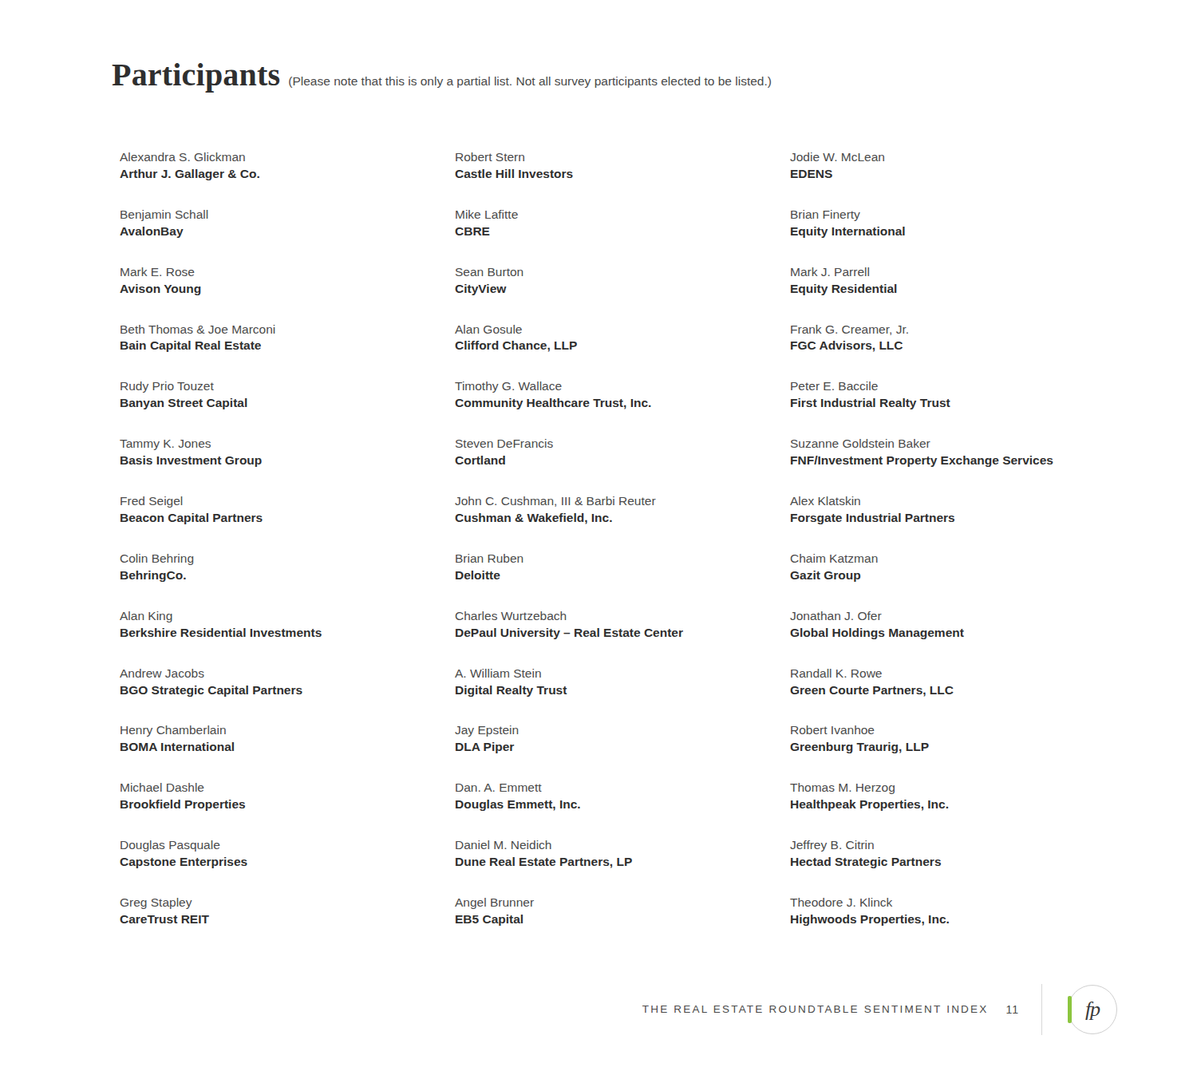Participants
(Please note that this is only a partial list. Not all survey participants elected to be listed.)
Alexandra S. Glickman Arthur J. Gallager & Co.
Benjamin Schall AvalonBay
Mark E. Rose Avison Young
Beth Thomas & Joe Marconi Bain Capital Real Estate
Rudy Prio Touzet Banyan Street Capital
Tammy K. Jones Basis Investment Group
Fred Seigel Beacon Capital Partners
Colin Behring BehringCo.
Alan King Berkshire Residential Investments
Andrew Jacobs BGO Strategic Capital Partners
Henry Chamberlain BOMA International
Michael Dashle Brookfield Properties
Douglas Pasquale Capstone Enterprises
Greg Stapley CareTrust REIT
Robert Stern Castle Hill Investors
Mike Lafitte CBRE
Sean Burton CityView
Alan Gosule Clifford Chance, LLP
Timothy G. Wallace Community Healthcare Trust, Inc.
Steven DeFrancis Cortland
John C. Cushman, III & Barbi Reuter Cushman & Wakefield, Inc.
Brian Ruben Deloitte
Charles Wurtzebach DePaul University – Real Estate Center
A. William Stein Digital Realty Trust
Jay Epstein DLA Piper
Dan. A. Emmett Douglas Emmett, Inc.
Daniel M. Neidich Dune Real Estate Partners, LP
Angel Brunner EB5 Capital
Jodie W. McLean EDENS
Brian Finerty Equity International
Mark J. Parrell Equity Residential
Frank G. Creamer, Jr. FGC Advisors, LLC
Peter E. Baccile First Industrial Realty Trust
Suzanne Goldstein Baker FNF/Investment Property Exchange Services
Alex Klatskin Forsgate Industrial Partners
Chaim Katzman Gazit Group
Jonathan J. Ofer Global Holdings Management
Randall K. Rowe Green Courte Partners, LLC
Robert Ivanhoe Greenburg Traurig, LLP
Thomas M. Herzog Healthpeak Properties, Inc.
Jeffrey B. Citrin Hectad Strategic Partners
Theodore J. Klinck Highwoods Properties, Inc.
The Real Estate Roundtable Sentiment Index 11
fp